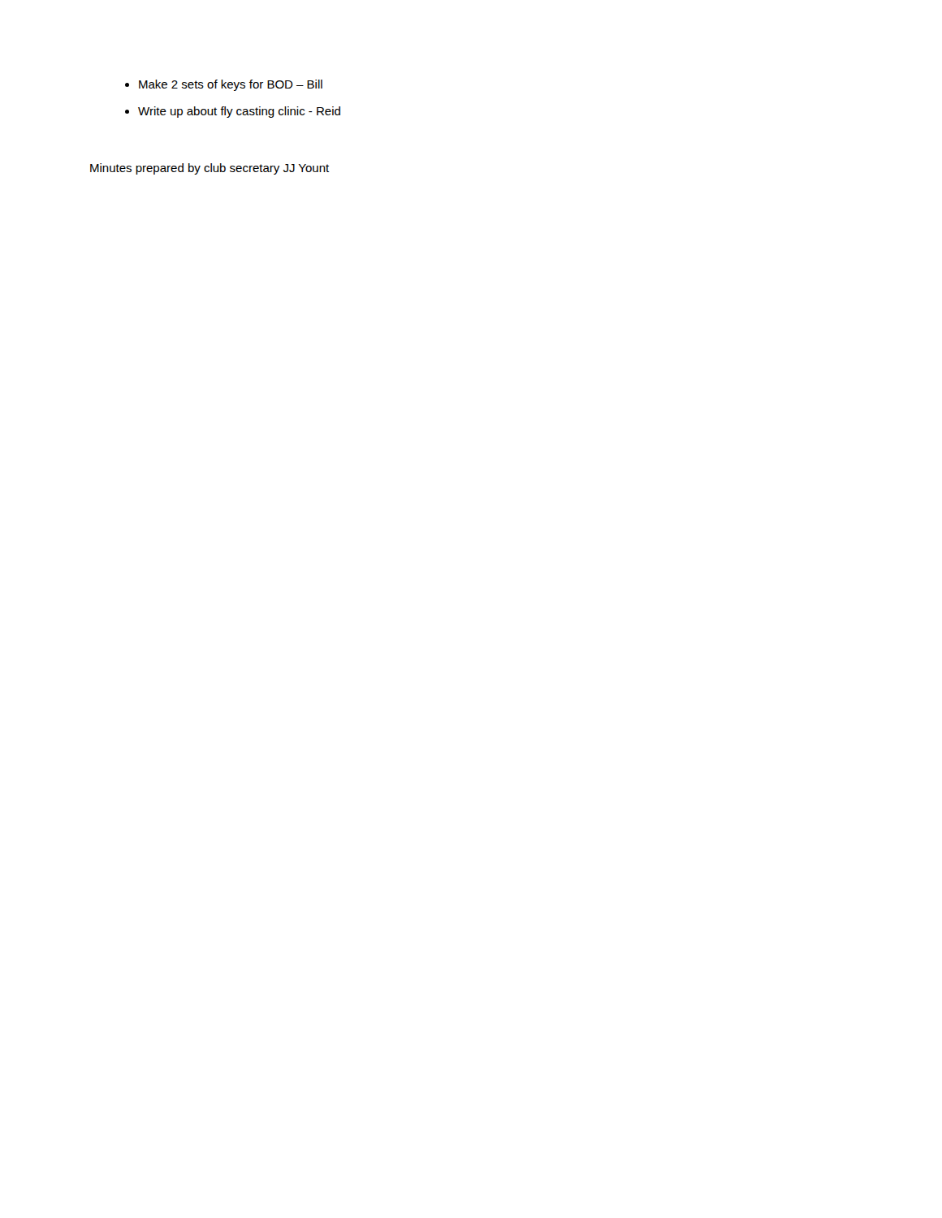Make 2 sets of keys for BOD – Bill
Write up about fly casting clinic - Reid
Minutes prepared by club secretary JJ Yount